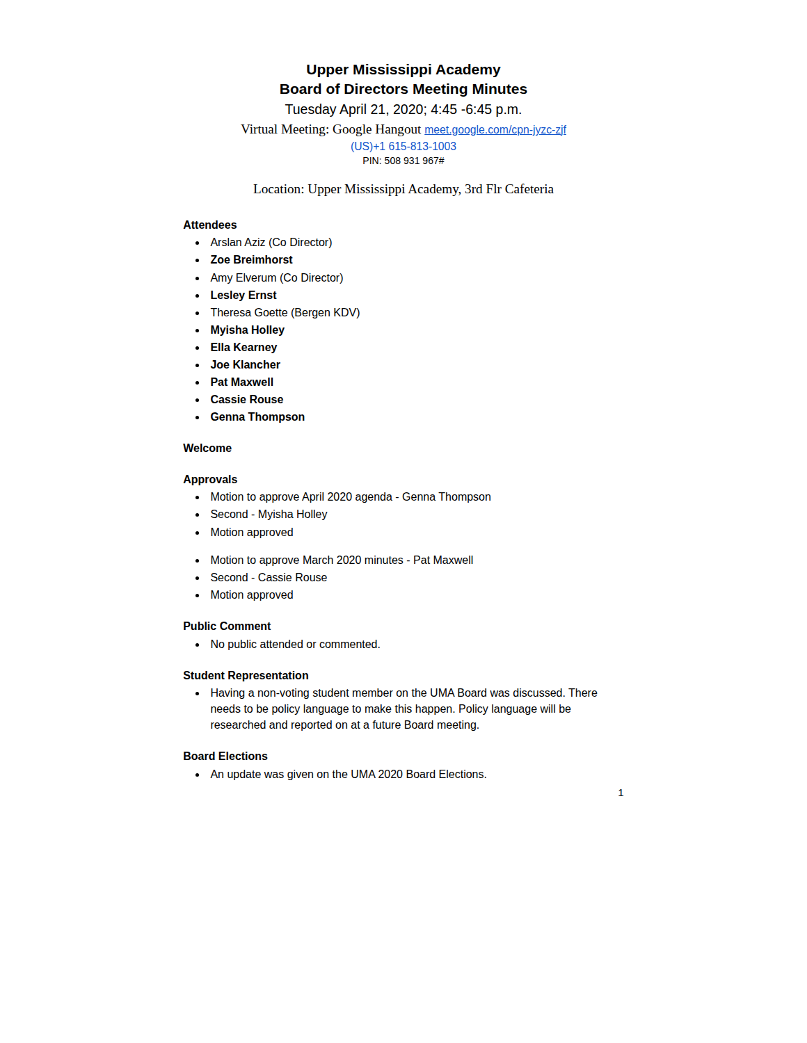Upper Mississippi Academy
Board of Directors Meeting Minutes
Tuesday April 21, 2020; 4:45 -6:45 p.m.
Virtual Meeting: Google Hangout meet.google.com/cpn-jyzc-zjf
(US)+1 615-813-1003
PIN: 508 931 967#
Location: Upper Mississippi Academy, 3rd Flr Cafeteria
Attendees
Arslan Aziz (Co Director)
Zoe Breimhorst
Amy Elverum (Co Director)
Lesley Ernst
Theresa Goette (Bergen KDV)
Myisha Holley
Ella Kearney
Joe Klancher
Pat Maxwell
Cassie Rouse
Genna Thompson
Welcome
Approvals
Motion to approve April 2020 agenda - Genna Thompson
Second - Myisha Holley
Motion approved
Motion to approve March 2020 minutes - Pat Maxwell
Second - Cassie Rouse
Motion approved
Public Comment
No public attended or commented.
Student Representation
Having a non-voting student member on the UMA Board was discussed. There needs to be policy language to make this happen. Policy language will be researched and reported on at a future Board meeting.
Board Elections
An update was given on the UMA 2020 Board Elections.
1